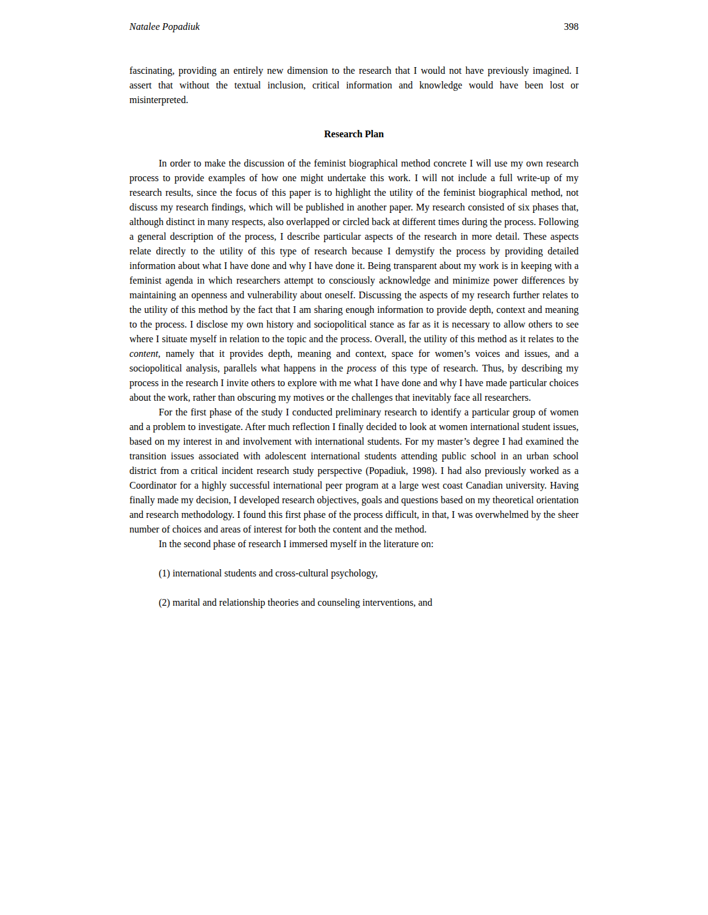Natalee Popadiuk 398
fascinating, providing an entirely new dimension to the research that I would not have previously imagined. I assert that without the textual inclusion, critical information and knowledge would have been lost or misinterpreted.
Research Plan
In order to make the discussion of the feminist biographical method concrete I will use my own research process to provide examples of how one might undertake this work. I will not include a full write-up of my research results, since the focus of this paper is to highlight the utility of the feminist biographical method, not discuss my research findings, which will be published in another paper. My research consisted of six phases that, although distinct in many respects, also overlapped or circled back at different times during the process. Following a general description of the process, I describe particular aspects of the research in more detail. These aspects relate directly to the utility of this type of research because I demystify the process by providing detailed information about what I have done and why I have done it. Being transparent about my work is in keeping with a feminist agenda in which researchers attempt to consciously acknowledge and minimize power differences by maintaining an openness and vulnerability about oneself. Discussing the aspects of my research further relates to the utility of this method by the fact that I am sharing enough information to provide depth, context and meaning to the process. I disclose my own history and sociopolitical stance as far as it is necessary to allow others to see where I situate myself in relation to the topic and the process. Overall, the utility of this method as it relates to the content, namely that it provides depth, meaning and context, space for women’s voices and issues, and a sociopolitical analysis, parallels what happens in the process of this type of research. Thus, by describing my process in the research I invite others to explore with me what I have done and why I have made particular choices about the work, rather than obscuring my motives or the challenges that inevitably face all researchers.
For the first phase of the study I conducted preliminary research to identify a particular group of women and a problem to investigate. After much reflection I finally decided to look at women international student issues, based on my interest in and involvement with international students. For my master’s degree I had examined the transition issues associated with adolescent international students attending public school in an urban school district from a critical incident research study perspective (Popadiuk, 1998). I had also previously worked as a Coordinator for a highly successful international peer program at a large west coast Canadian university. Having finally made my decision, I developed research objectives, goals and questions based on my theoretical orientation and research methodology. I found this first phase of the process difficult, in that, I was overwhelmed by the sheer number of choices and areas of interest for both the content and the method.
In the second phase of research I immersed myself in the literature on:
(1) international students and cross-cultural psychology,
(2) marital and relationship theories and counseling interventions, and